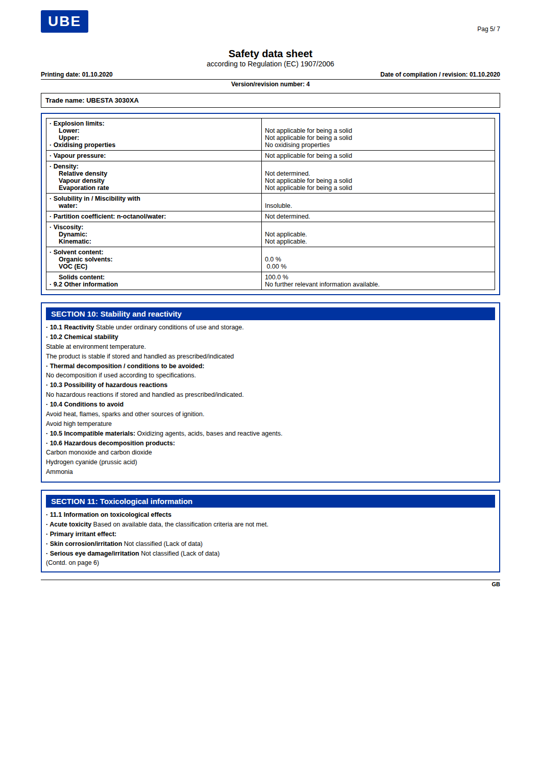UBE
Pag 5/ 7
Safety data sheet
according to Regulation (EC) 1907/2006
Printing date: 01.10.2020 Date of compilation / revision: 01.10.2020
Version/revision number: 4
Trade name: UBESTA 3030XA
| · Explosion limits: Lower: Upper: · Oxidising properties | Not applicable for being a solid Not applicable for being a solid No oxidising properties |
| · Vapour pressure: | Not applicable for being a solid |
| · Density: Relative density Vapour density Evaporation rate | Not determined. Not applicable for being a solid Not applicable for being a solid |
| · Solubility in / Miscibility with water: | Insoluble. |
| · Partition coefficient: n-octanol/water: | Not determined. |
| · Viscosity: Dynamic: Kinematic: | Not applicable. Not applicable. |
| · Solvent content: Organic solvents: VOC (EC) | 0.0 % 0.00 % |
| Solids content: · 9.2 Other information | 100.0 % No further relevant information available. |
SECTION 10: Stability and reactivity
· 10.1 Reactivity Stable under ordinary conditions of use and storage.
· 10.2 Chemical stability
Stable at environment temperature.
The product is stable if stored and handled as prescribed/indicated
· Thermal decomposition / conditions to be avoided:
No decomposition if used according to specifications.
· 10.3 Possibility of hazardous reactions
No hazardous reactions if stored and handled as prescribed/indicated.
· 10.4 Conditions to avoid
Avoid heat, flames, sparks and other sources of ignition.
Avoid high temperature
· 10.5 Incompatible materials: Oxidizing agents, acids, bases and reactive agents.
· 10.6 Hazardous decomposition products:
Carbon monoxide and carbon dioxide
Hydrogen cyanide (prussic acid)
Ammonia
SECTION 11: Toxicological information
· 11.1 Information on toxicological effects
· Acute toxicity Based on available data, the classification criteria are not met.
· Primary irritant effect:
· Skin corrosion/irritation Not classified (Lack of data)
· Serious eye damage/irritation Not classified (Lack of data)
(Contd. on page 6)
GB